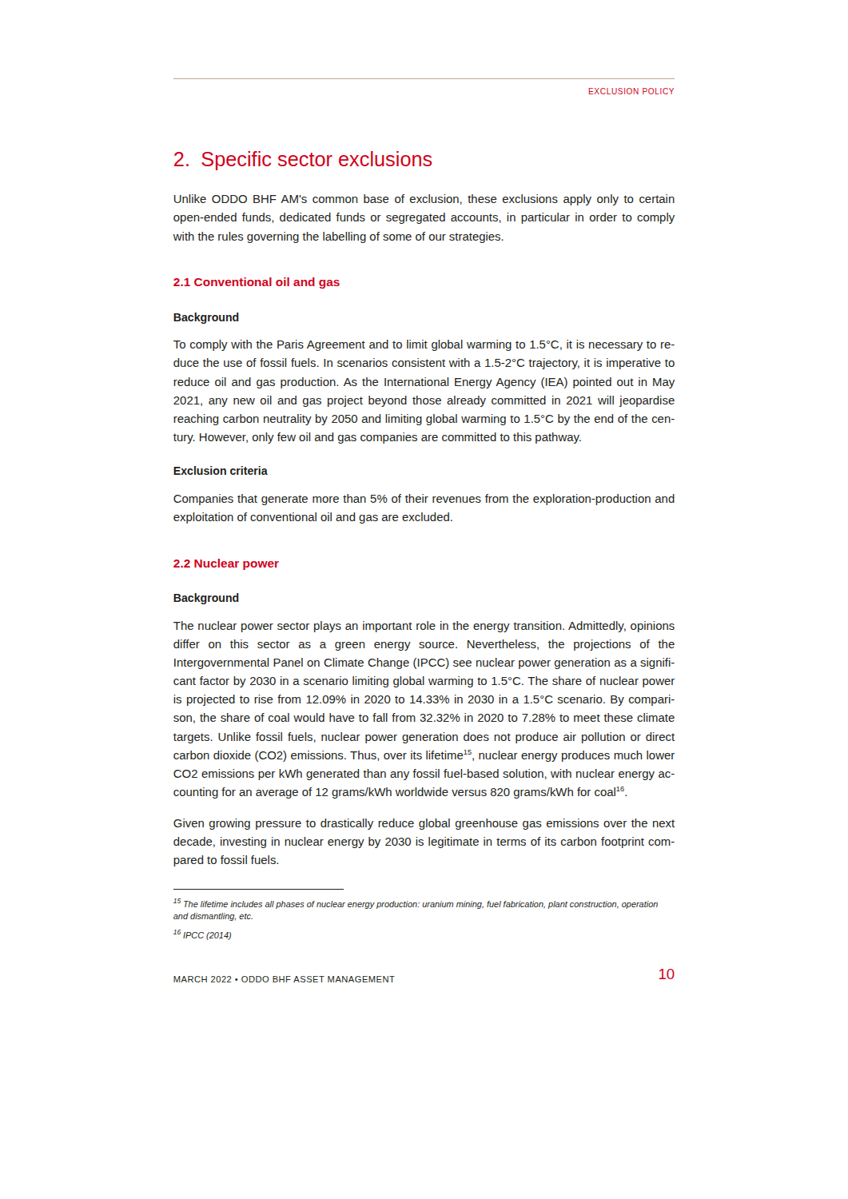Exclusion policy
2. Specific sector exclusions
Unlike ODDO BHF AM's common base of exclusion, these exclusions apply only to certain open-ended funds, dedicated funds or segregated accounts, in particular in order to comply with the rules governing the labelling of some of our strategies.
2.1 Conventional oil and gas
Background
To comply with the Paris Agreement and to limit global warming to 1.5°C, it is necessary to reduce the use of fossil fuels. In scenarios consistent with a 1.5-2°C trajectory, it is imperative to reduce oil and gas production. As the International Energy Agency (IEA) pointed out in May 2021, any new oil and gas project beyond those already committed in 2021 will jeopardise reaching carbon neutrality by 2050 and limiting global warming to 1.5°C by the end of the century. However, only few oil and gas companies are committed to this pathway.
Exclusion criteria
Companies that generate more than 5% of their revenues from the exploration-production and exploitation of conventional oil and gas are excluded.
2.2 Nuclear power
Background
The nuclear power sector plays an important role in the energy transition. Admittedly, opinions differ on this sector as a green energy source. Nevertheless, the projections of the Intergovernmental Panel on Climate Change (IPCC) see nuclear power generation as a significant factor by 2030 in a scenario limiting global warming to 1.5°C. The share of nuclear power is projected to rise from 12.09% in 2020 to 14.33% in 2030 in a 1.5°C scenario. By comparison, the share of coal would have to fall from 32.32% in 2020 to 7.28% to meet these climate targets. Unlike fossil fuels, nuclear power generation does not produce air pollution or direct carbon dioxide (CO2) emissions. Thus, over its lifetime15, nuclear energy produces much lower CO2 emissions per kWh generated than any fossil fuel-based solution, with nuclear energy accounting for an average of 12 grams/kWh worldwide versus 820 grams/kWh for coal16.
Given growing pressure to drastically reduce global greenhouse gas emissions over the next decade, investing in nuclear energy by 2030 is legitimate in terms of its carbon footprint compared to fossil fuels.
15 The lifetime includes all phases of nuclear energy production: uranium mining, fuel fabrication, plant construction, operation and dismantling, etc.
16 IPCC (2014)
March 2022 • ODDO BHF Asset Management
10